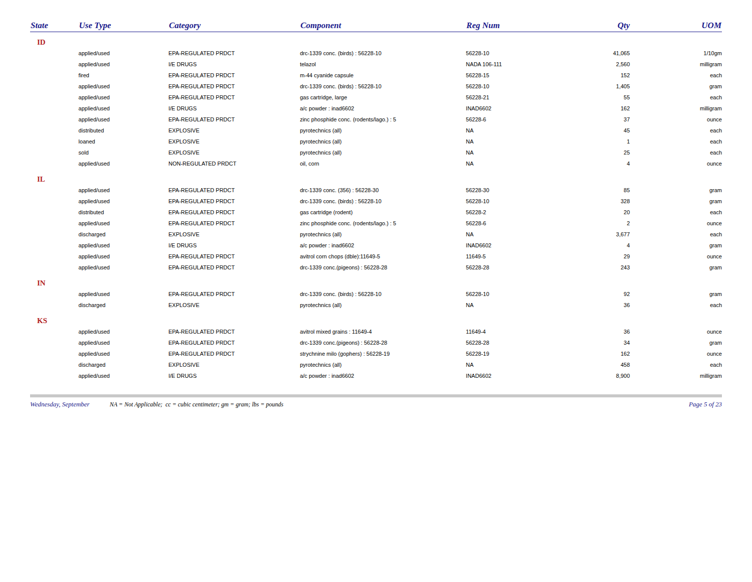| State | Use Type | Category | Component | Reg Num | Qty | UOM |
| --- | --- | --- | --- | --- | --- | --- |
| ID | |
| | applied/used | EPA-REGULATED PRDCT | drc-1339 conc. (birds) : 56228-10 | 56228-10 | 41,065 | 1/10gm |
| | applied/used | I/E DRUGS | telazol | NADA 106-111 | 2,560 | milligram |
| | fired | EPA-REGULATED PRDCT | m-44 cyanide capsule | 56228-15 | 152 | each |
| | applied/used | EPA-REGULATED PRDCT | drc-1339 conc. (birds) : 56228-10 | 56228-10 | 1,405 | gram |
| | applied/used | EPA-REGULATED PRDCT | gas cartridge, large | 56228-21 | 55 | each |
| | applied/used | I/E DRUGS | a/c powder : inad6602 | INAD6602 | 162 | milligram |
| | applied/used | EPA-REGULATED PRDCT | zinc phosphide conc. (rodents/lago.) : 5 | 56228-6 | 37 | ounce |
| | distributed | EXPLOSIVE | pyrotechnics (all) | NA | 45 | each |
| | loaned | EXPLOSIVE | pyrotechnics (all) | NA | 1 | each |
| | sold | EXPLOSIVE | pyrotechnics (all) | NA | 25 | each |
| | applied/used | NON-REGULATED PRDCT | oil, corn | NA | 4 | ounce |
| IL | |
| | applied/used | EPA-REGULATED PRDCT | drc-1339 conc. (356) : 56228-30 | 56228-30 | 85 | gram |
| | applied/used | EPA-REGULATED PRDCT | drc-1339 conc. (birds) : 56228-10 | 56228-10 | 328 | gram |
| | distributed | EPA-REGULATED PRDCT | gas cartridge (rodent) | 56228-2 | 20 | each |
| | applied/used | EPA-REGULATED PRDCT | zinc phosphide conc. (rodents/lago.) : 5 | 56228-6 | 2 | ounce |
| | discharged | EXPLOSIVE | pyrotechnics (all) | NA | 3,677 | each |
| | applied/used | I/E DRUGS | a/c powder : inad6602 | INAD6602 | 4 | gram |
| | applied/used | EPA-REGULATED PRDCT | avitrol corn chops (dble):11649-5 | 11649-5 | 29 | ounce |
| | applied/used | EPA-REGULATED PRDCT | drc-1339 conc.(pigeons) : 56228-28 | 56228-28 | 243 | gram |
| IN | |
| | applied/used | EPA-REGULATED PRDCT | drc-1339 conc. (birds) : 56228-10 | 56228-10 | 92 | gram |
| | discharged | EXPLOSIVE | pyrotechnics (all) | NA | 36 | each |
| KS | |
| | applied/used | EPA-REGULATED PRDCT | avitrol mixed grains : 11649-4 | 11649-4 | 36 | ounce |
| | applied/used | EPA-REGULATED PRDCT | drc-1339 conc.(pigeons) : 56228-28 | 56228-28 | 34 | gram |
| | applied/used | EPA-REGULATED PRDCT | strychnine milo (gophers) : 56228-19 | 56228-19 | 162 | ounce |
| | discharged | EXPLOSIVE | pyrotechnics (all) | NA | 458 | each |
| | applied/used | I/E DRUGS | a/c powder : inad6602 | INAD6602 | 8,900 | milligram |
Wednesday, September
NA = Not Applicable; cc = cubic centimeter; gm = gram; lbs = pounds
Page 5 of 23